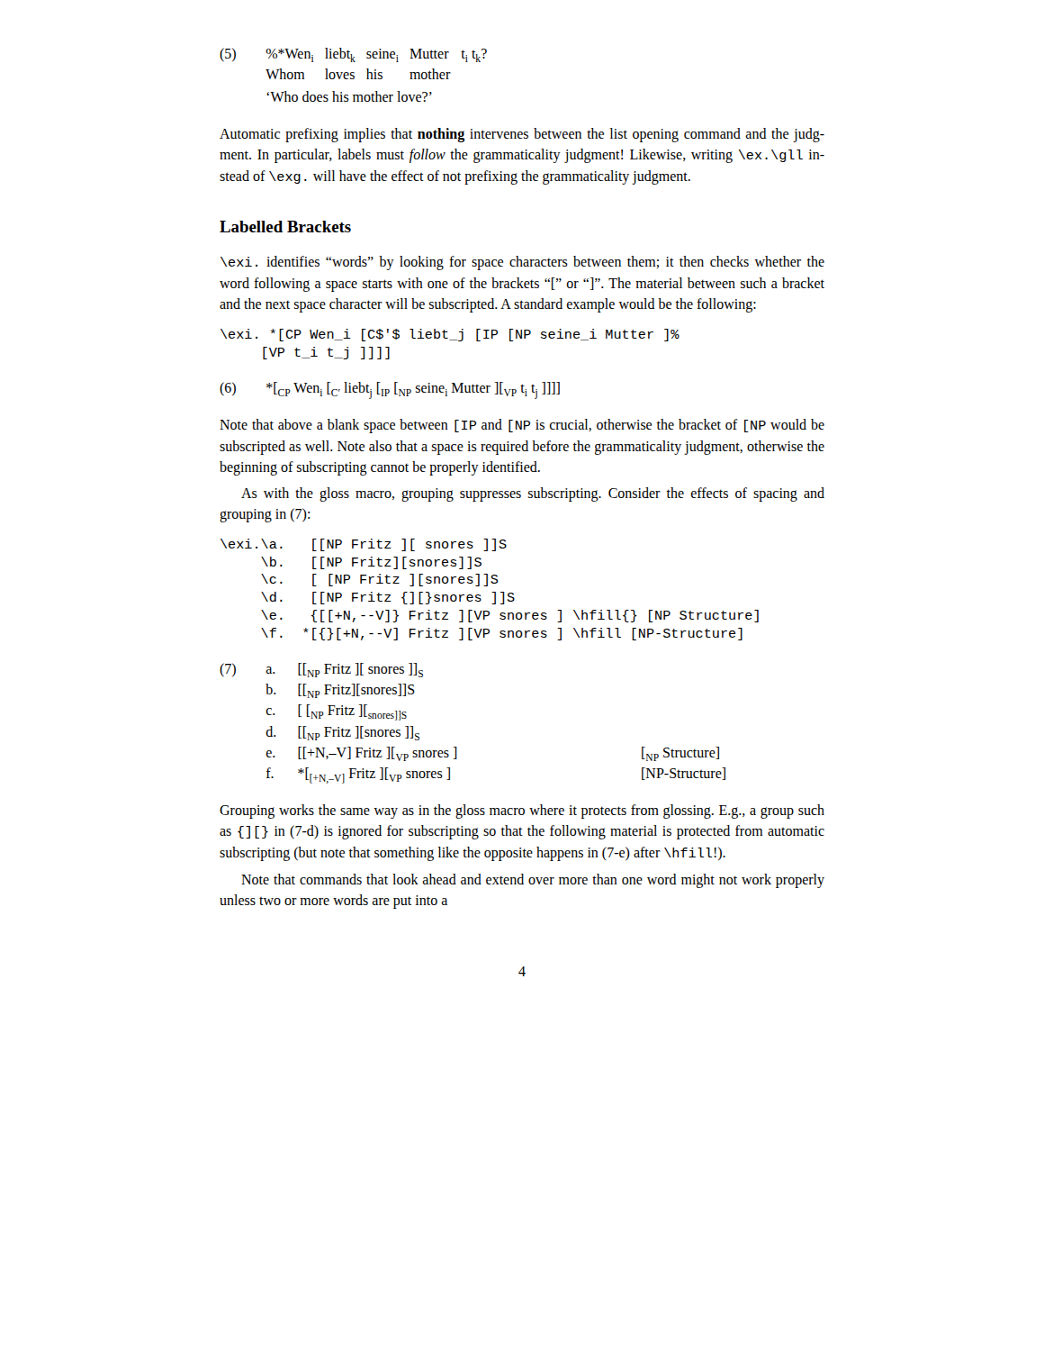| (5) | / %*Wen i / liebt k / seine i / Mutter / t i t k ? / / Whom / loves / his / mother / / ‘Who does his mother love?’ |
Automatic prefixing implies that nothing intervenes between the list opening command and the judgment. In particular, labels must follow the grammaticality judgment! Likewise, writing \ex.\gll instead of \exg. will have the effect of not prefixing the grammaticality judgment.
Labelled Brackets
\exi. identifies “words” by looking for space characters between them; it then checks whether the word following a space starts with one of the brackets “[” or “]”. The material between such a bracket and the next space character will be subscripted. A standard example would be the following:
\exi. *[CP Wen_i [C$'$ liebt_j [IP [NP seine_i Mutter ]%
     [VP t_i t_j ]]]]
| (6) | *[ CP Wen i [ C′ liebt j [ IP [ NP seine i Mutter ][ VP t i t j ]]]] |
Note that above a blank space between [IP and [NP is crucial, otherwise the bracket of [NP would be subscripted as well. Note also that a space is required before the grammaticality judgment, otherwise the beginning of subscripting cannot be properly identified.
As with the gloss macro, grouping suppresses subscripting. Consider the effects of spacing and grouping in (7):
\exi.\a.   [[NP Fritz ][ snores ]]S
     \b.   [[NP Fritz][snores]]S
     \c.   [ [NP Fritz ][snores]]S
     \d.   [[NP Fritz {][}snores ]]S
     \e.   {[[+N,--V]} Fritz ][VP snores ] \hfill{} [NP Structure]
     \f.  *[{}[+N,--V] Fritz ][VP snores ] \hfill [NP-Structure]
| (7) | a. | [[ NP Fritz ][ snores ]] S | |
| | b. | [[ NP Fritz][snores]]S | |
| | c. | [ [ NP Fritz ][ snores]]S | |
| | d. | [[ NP Fritz ][snores ]] S | |
| | e. | [[+N,–V] Fritz ][ VP snores ] | [ NP Structure] |
| | f. | *[ [+N,–V] Fritz ][ VP snores ] | [NP-Structure] |
Grouping works the same way as in the gloss macro where it protects from glossing. E.g., a group such as {][} in (7-d) is ignored for subscripting so that the following material is protected from automatic subscripting (but note that something like the opposite happens in (7-e) after \hfill!).
Note that commands that look ahead and extend over more than one word might not work properly unless two or more words are put into a
4